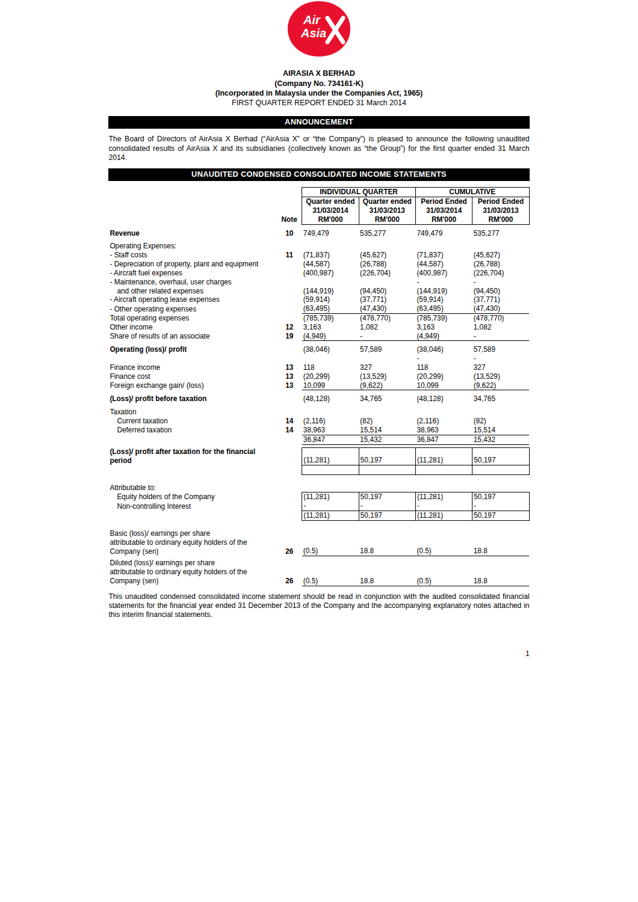Air Asia
AIRASIA X BERHAD
(Company No. 734161-K)
(Incorporated in Malaysia under the Companies Act, 1965)
FIRST QUARTER REPORT ENDED 31 March 2014
ANNOUNCEMENT
The Board of Directors of AirAsia X Berhad (“AirAsia X” or “the Company”) is pleased to announce the following unaudited consolidated results of AirAsia X and its subsidiaries (collectively known as “the Group”) for the first quarter ended 31 March 2014.
UNAUDITED CONDENSED CONSOLIDATED INCOME STATEMENTS
| | | INDIVIDUAL QUARTER | CUMULATIVE |
| | | Quarter ended | Quarter ended | Period Ended | Period Ended |
| | | 31/03/2014 | 31/03/2013 | 31/03/2014 | 31/03/2013 |
| | Note | RM'000 | RM'000 | RM'000 | RM'000 |
| Revenue | 10 | 749,479 | 535,277 | 749,479 | 535,277 |
| Operating Expenses: | | | | | |
| - Staff costs | 11 | (71,837) | (45,627) | (71,837) | (45,627) |
| - Depreciation of property, plant and equipment | | (44,587) | (26,788) | (44,587) | (26,788) |
| - Aircraft fuel expenses | | (400,987) | (226,704) | (400,987) | (226,704) |
| - Maintenance, overhaul, user charges | | | | - | - |
| and other related expenses | | (144,919) | (94,450) | (144,919) | (94,450) |
| - Aircraft operating lease expenses | | (59,914) | (37,771) | (59,914) | (37,771) |
| - Other operating expenses | | (63,495) | (47,430) | (63,495) | (47,430) |
| Total operating expenses | | (785,739) | (478,770) | (785,739) | (478,770) |
| Other income | 12 | 3,163 | 1,082 | 3,163 | 1,082 |
| Share of results of an associate | 19 | (4,949) | - | (4,949) | - |
| Operating (loss)/ profit | | (38,046) | 57,589 | (38,046) | 57,589 |
| | | | | - | - |
| Finance income | 13 | 118 | 327 | 118 | 327 |
| Finance cost | 13 | (20,299) | (13,529) | (20,299) | (13,529) |
| Foreign exchange gain/ (loss) | 13 | 10,099 | (9,622) | 10,099 | (9,622) |
| (Loss)/ profit before taxation | | (48,128) | 34,765 | (48,128) | 34,765 |
| Taxation | | | | | |
| Current taxation | 14 | (2,116) | (82) | (2,116) | (82) |
| Deferred taxation | 14 | 38,963 | 15,514 | 38,963 | 15,514 |
| | | 36,847 | 15,432 | 36,847 | 15,432 |
| (Loss)/ profit after taxation for the financial period | | (11,281) | 50,197 | (11,281) | 50,197 |
| Attributable to: | | | | | |
| Equity holders of the Company | | (11,281) | 50,197 | (11,281) | 50,197 |
| Non-controlling Interest | | - | - | - | - |
| | | (11,281) | 50,197 | (11,281) | 50,197 |
| Basic (loss)/ earnings per share | | | | | |
| attributable to ordinary equity holders of the | | | | | |
| Company (sen) | 26 | (0.5) | 18.8 | (0.5) | 18.8 |
| Diluted (loss)/ earnings per share | | | | | |
| attributable to ordinary equity holders of the | | | | | |
| Company (sen) | 26 | (0.5) | 18.8 | (0.5) | 18.8 |
This unaudited condensed consolidated income statement should be read in conjunction with the audited consolidated financial statements for the financial year ended 31 December 2013 of the Company and the accompanying explanatory notes attached in this interim financial statements.
1